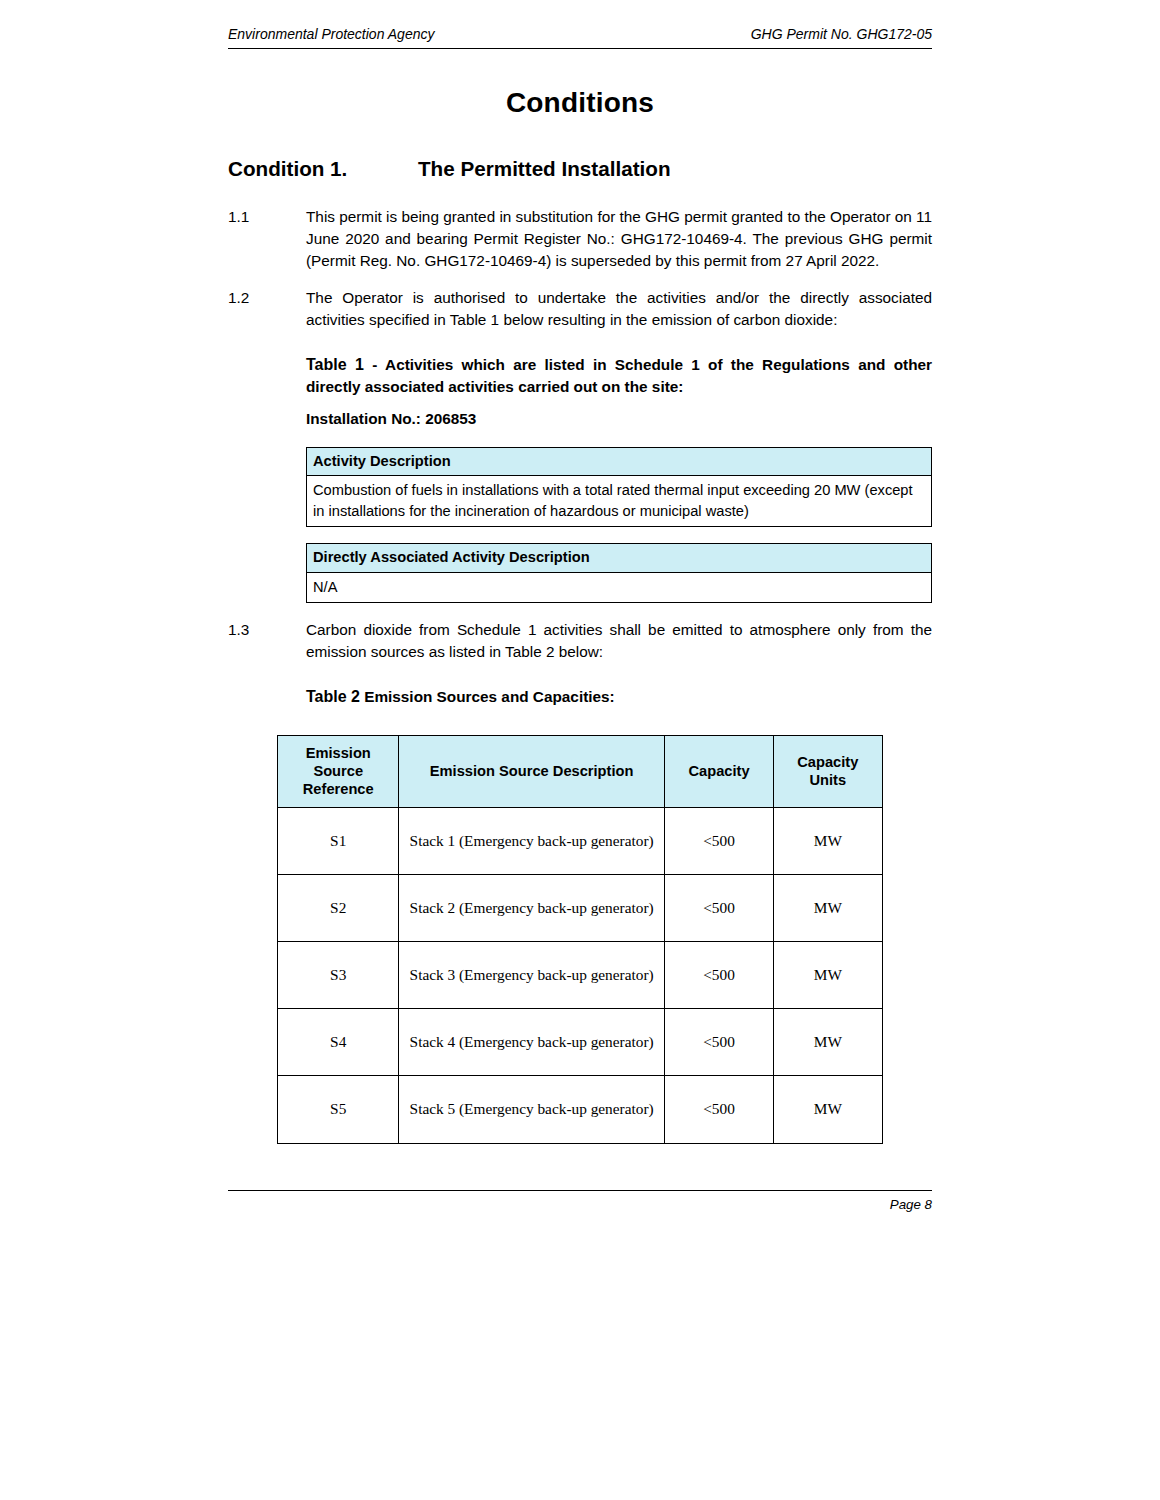Environmental Protection Agency
GHG Permit No. GHG172-05
Conditions
Condition 1. The Permitted Installation
1.1
This permit is being granted in substitution for the GHG permit granted to the Operator on 11 June 2020 and bearing Permit Register No.: GHG172-10469-4. The previous GHG permit (Permit Reg. No. GHG172-10469-4) is superseded by this permit from 27 April 2022.
1.2
The Operator is authorised to undertake the activities and/or the directly associated activities specified in Table 1 below resulting in the emission of carbon dioxide:
Table 1 - Activities which are listed in Schedule 1 of the Regulations and other directly associated activities carried out on the site:
Installation No.: 206853
| Activity Description |
| --- |
| Combustion of fuels in installations with a total rated thermal input exceeding 20 MW (except in installations for the incineration of hazardous or municipal waste) |
| Directly Associated Activity Description |
| --- |
| N/A |
1.3
Carbon dioxide from Schedule 1 activities shall be emitted to atmosphere only from the emission sources as listed in Table 2 below:
Table 2 Emission Sources and Capacities:
| Emission Source Reference | Emission Source Description | Capacity | Capacity Units |
| --- | --- | --- | --- |
| S1 | Stack 1 (Emergency back-up generator) | <500 | MW |
| S2 | Stack 2 (Emergency back-up generator) | <500 | MW |
| S3 | Stack 3 (Emergency back-up generator) | <500 | MW |
| S4 | Stack 4 (Emergency back-up generator) | <500 | MW |
| S5 | Stack 5 (Emergency back-up generator) | <500 | MW |
Page 8